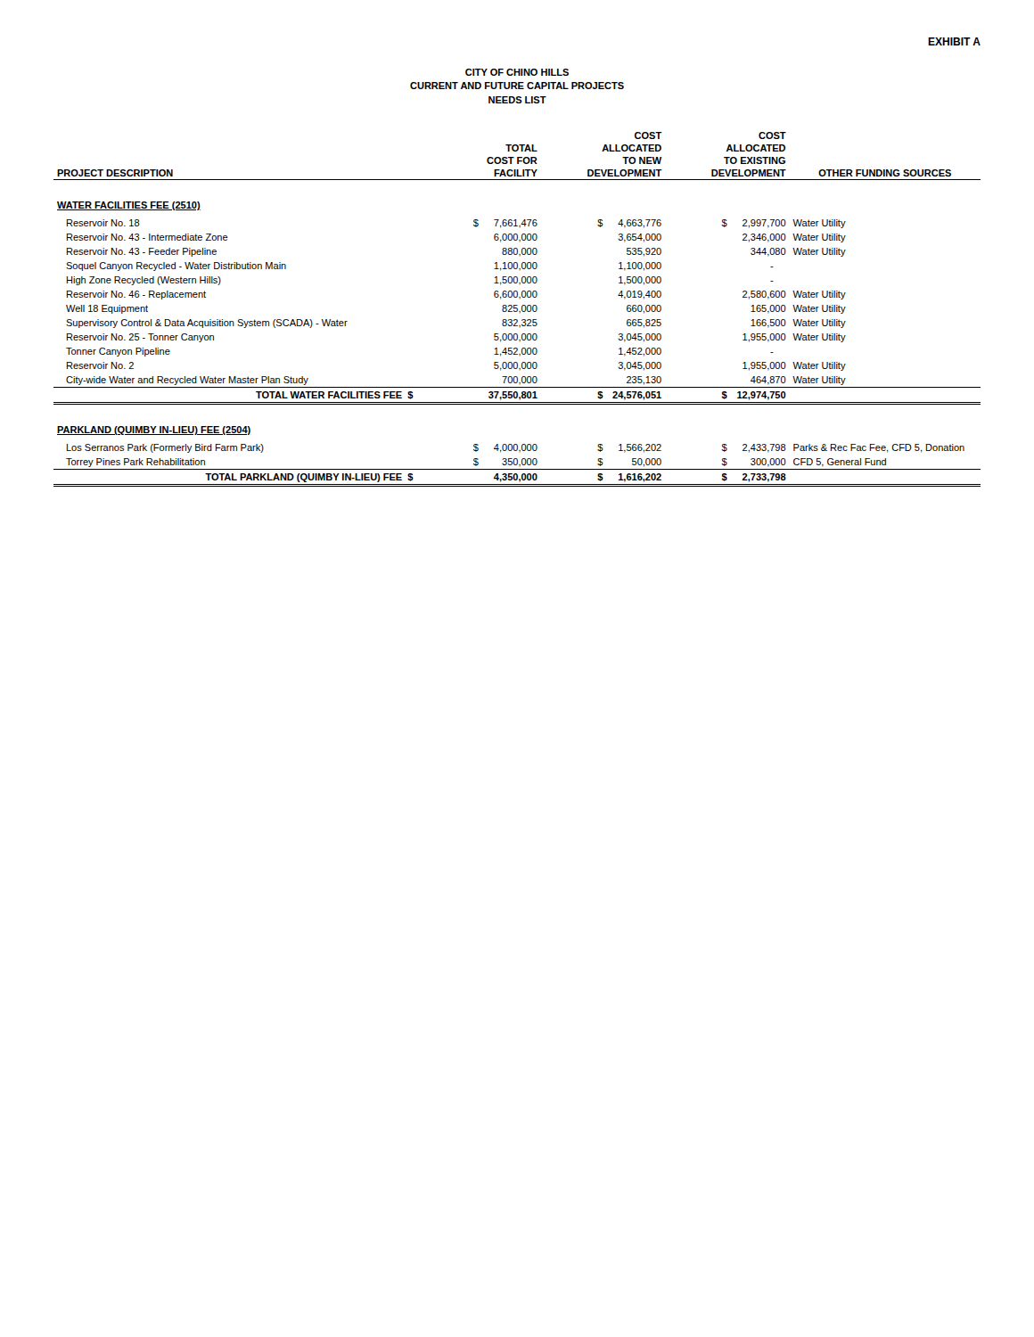EXHIBIT A
CITY OF CHINO HILLS
CURRENT AND FUTURE CAPITAL PROJECTS
NEEDS LIST
| | | COST | COST | |
| --- | --- | --- | --- | --- |
| | TOTAL | ALLOCATED | ALLOCATED | |
| | COST FOR | TO NEW | TO EXISTING | |
| PROJECT DESCRIPTION | FACILITY | DEVELOPMENT | DEVELOPMENT | OTHER FUNDING SOURCES |
| WATER FACILITIES FEE (2510) |
| Reservoir No. 18 | $ 7,661,476 | $ 4,663,776 | $ 2,997,700 | Water Utility |
| Reservoir No. 43 - Intermediate Zone | 6,000,000 | 3,654,000 | 2,346,000 | Water Utility |
| Reservoir No. 43 - Feeder Pipeline | 880,000 | 535,920 | 344,080 | Water Utility |
| Soquel Canyon Recycled - Water Distribution Main | 1,100,000 | 1,100,000 | - | |
| High Zone Recycled (Western Hills) | 1,500,000 | 1,500,000 | - | |
| Reservoir No. 46 - Replacement | 6,600,000 | 4,019,400 | 2,580,600 | Water Utility |
| Well 18 Equipment | 825,000 | 660,000 | 165,000 | Water Utility |
| Supervisory Control & Data Acquisition System (SCADA) - Water | 832,325 | 665,825 | 166,500 | Water Utility |
| Reservoir No. 25 - Tonner Canyon | 5,000,000 | 3,045,000 | 1,955,000 | Water Utility |
| Tonner Canyon Pipeline | 1,452,000 | 1,452,000 | - | |
| Reservoir No. 2 | 5,000,000 | 3,045,000 | 1,955,000 | Water Utility |
| City-wide Water and Recycled Water Master Plan Study | 700,000 | 235,130 | 464,870 | Water Utility |
| TOTAL WATER FACILITIES FEE $ | 37,550,801 | $ 24,576,051 | $ 12,974,750 | |
| PARKLAND (QUIMBY IN-LIEU) FEE (2504) |
| Los Serranos Park (Formerly Bird Farm Park) | $ 4,000,000 | $ 1,566,202 | $ 2,433,798 | Parks & Rec Fac Fee, CFD 5, Donation |
| Torrey Pines Park Rehabilitation | $ 350,000 | $ 50,000 | $ 300,000 | CFD 5, General Fund |
| TOTAL PARKLAND (QUIMBY IN-LIEU) FEE $ | 4,350,000 | $ 1,616,202 | $ 2,733,798 | |